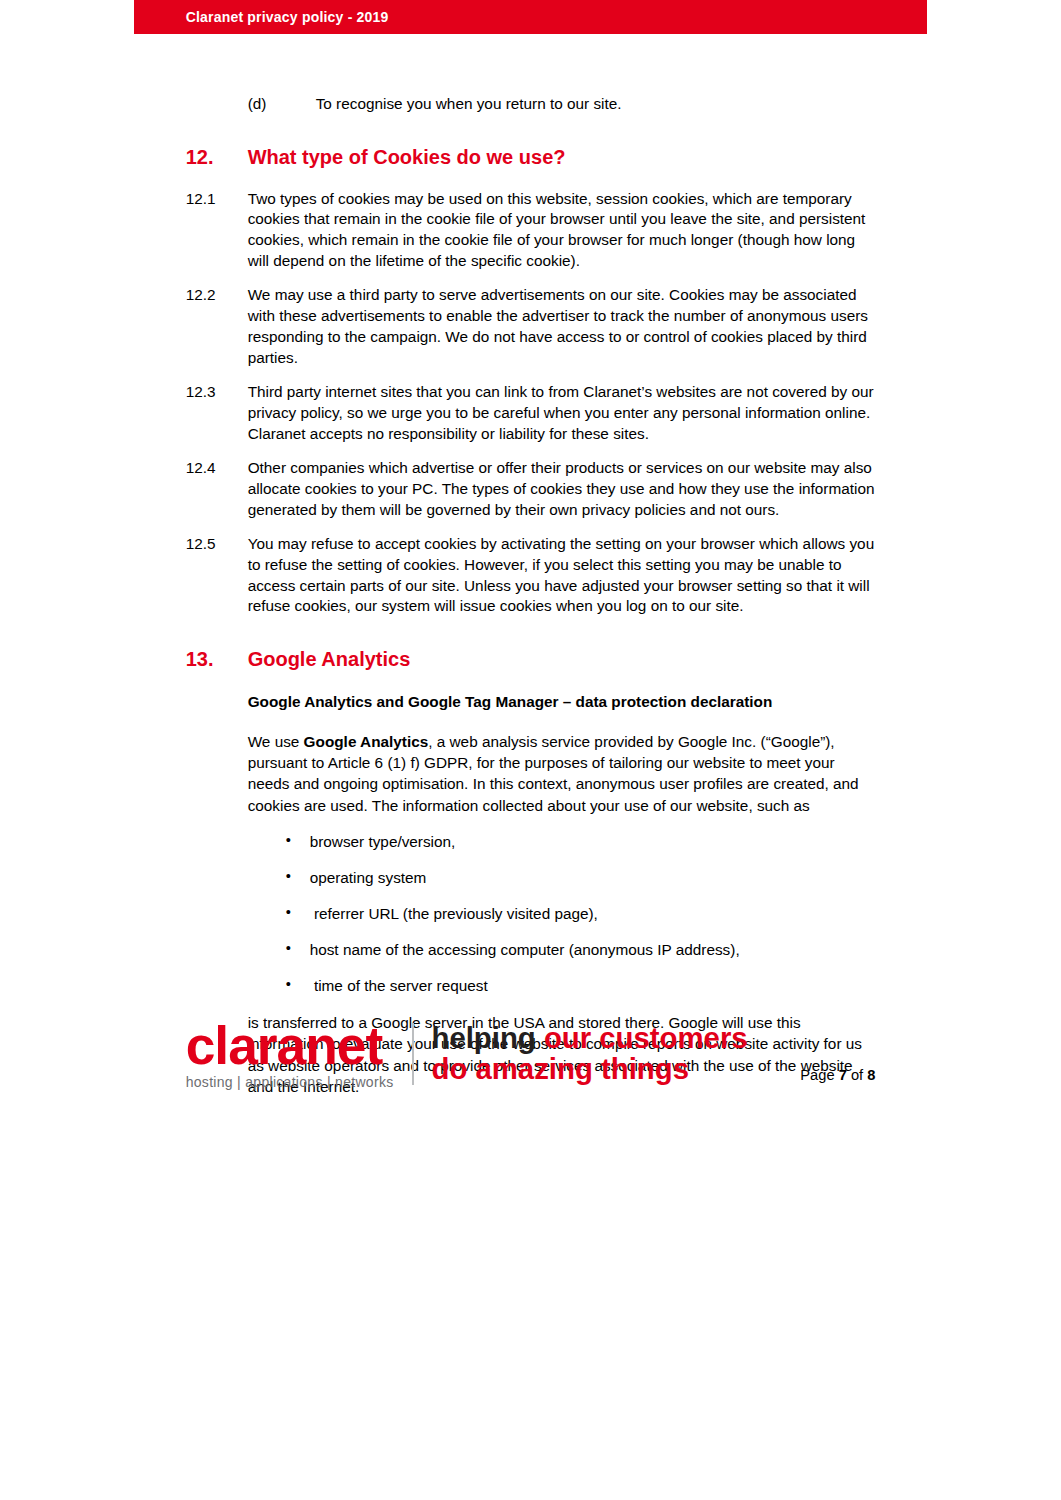Claranet privacy policy - 2019
(d)
To recognise you when you return to our site.
12. What type of Cookies do we use?
12.1
Two types of cookies may be used on this website, session cookies, which are temporary cookies that remain in the cookie file of your browser until you leave the site, and persistent cookies, which remain in the cookie file of your browser for much longer (though how long will depend on the lifetime of the specific cookie).
12.2
We may use a third party to serve advertisements on our site. Cookies may be associated with these advertisements to enable the advertiser to track the number of anonymous users responding to the campaign. We do not have access to or control of cookies placed by third parties.
12.3
Third party internet sites that you can link to from Claranet’s websites are not covered by our privacy policy, so we urge you to be careful when you enter any personal information online. Claranet accepts no responsibility or liability for these sites.
12.4
Other companies which advertise or offer their products or services on our website may also allocate cookies to your PC. The types of cookies they use and how they use the information generated by them will be governed by their own privacy policies and not ours.
12.5
You may refuse to accept cookies by activating the setting on your browser which allows you to refuse the setting of cookies. However, if you select this setting you may be unable to access certain parts of our site. Unless you have adjusted your browser setting so that it will refuse cookies, our system will issue cookies when you log on to our site.
13. Google Analytics
Google Analytics and Google Tag Manager – data protection declaration
We use Google Analytics, a web analysis service provided by Google Inc. (“Google”), pursuant to Article 6 (1) f) GDPR, for the purposes of tailoring our website to meet your needs and ongoing optimisation. In this context, anonymous user profiles are created, and cookies are used. The information collected about your use of our website, such as
browser type/version,
operating system
referrer URL (the previously visited page),
host name of the accessing computer (anonymous IP address),
time of the server request
is transferred to a Google server in the USA and stored there. Google will use this information to evaluate your use of the website to compile reports on website activity for us as website operators and to provide other services associated with the use of the website and the Internet.
claranet
hosting | applications | networks
helping our customers
do amazing things
Page 7 of 8